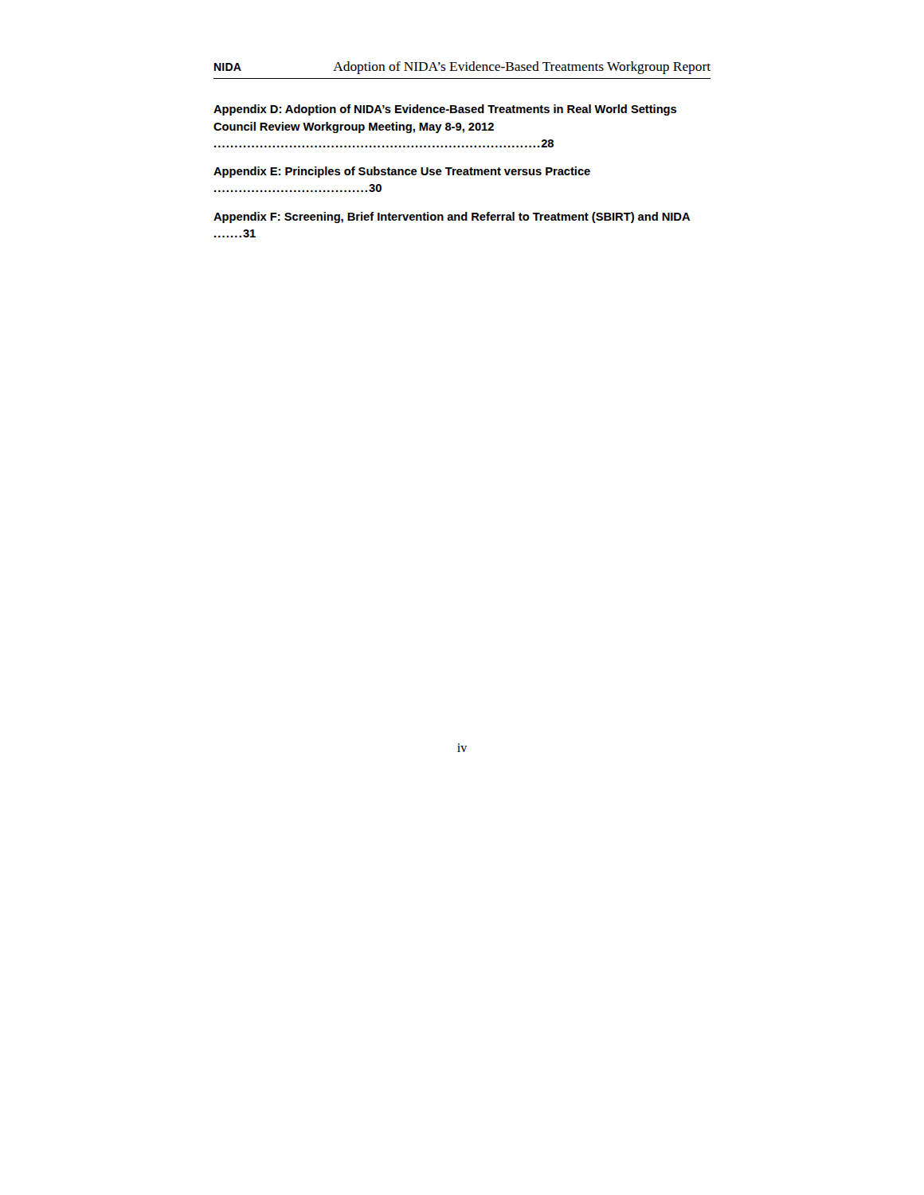NIDA Adoption of NIDA’s Evidence-Based Treatments Workgroup Report
Appendix D: Adoption of NIDA’s Evidence-Based Treatments in Real World Settings Council Review Workgroup Meeting, May 8-9, 2012 .............................................................................. 28
Appendix E: Principles of Substance Use Treatment versus Practice ..................................... 30
Appendix F: Screening, Brief Intervention and Referral to Treatment (SBIRT) and NIDA ....... 31
iv